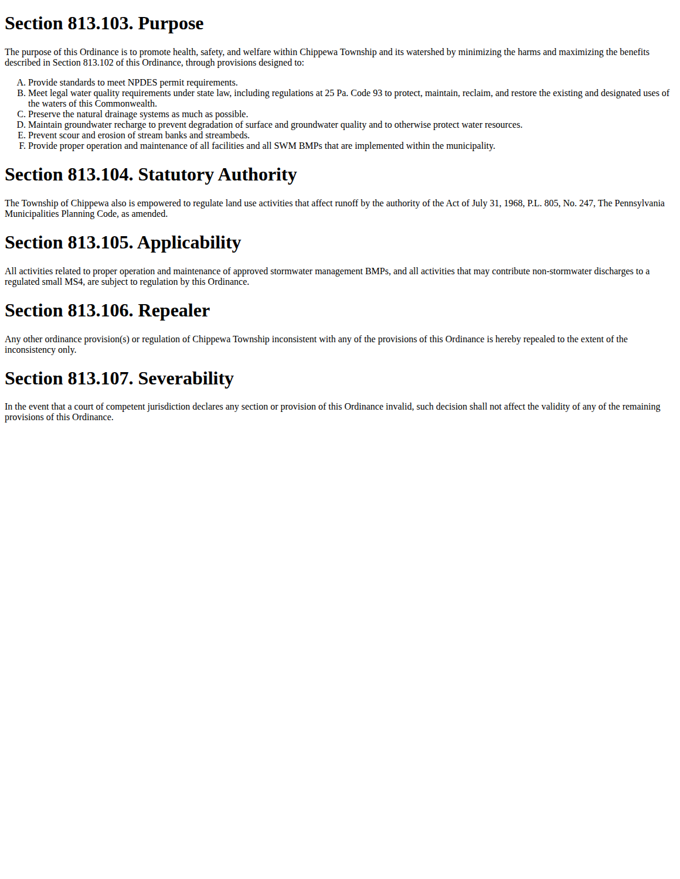Section 813.103. Purpose
The purpose of this Ordinance is to promote health, safety, and welfare within Chippewa Township and its watershed by minimizing the harms and maximizing the benefits described in Section 813.102 of this Ordinance, through provisions designed to:
Provide standards to meet NPDES permit requirements.
Meet legal water quality requirements under state law, including regulations at 25 Pa. Code 93 to protect, maintain, reclaim, and restore the existing and designated uses of the waters of this Commonwealth.
Preserve the natural drainage systems as much as possible.
Maintain groundwater recharge to prevent degradation of surface and groundwater quality and to otherwise protect water resources.
Prevent scour and erosion of stream banks and streambeds.
Provide proper operation and maintenance of all facilities and all SWM BMPs that are implemented within the municipality.
Section 813.104. Statutory Authority
The Township of Chippewa also is empowered to regulate land use activities that affect runoff by the authority of the Act of July 31, 1968, P.L. 805, No. 247, The Pennsylvania Municipalities Planning Code, as amended.
Section 813.105. Applicability
All activities related to proper operation and maintenance of approved stormwater management BMPs, and all activities that may contribute non-stormwater discharges to a regulated small MS4, are subject to regulation by this Ordinance.
Section 813.106. Repealer
Any other ordinance provision(s) or regulation of Chippewa Township inconsistent with any of the provisions of this Ordinance is hereby repealed to the extent of the inconsistency only.
Section 813.107. Severability
In the event that a court of competent jurisdiction declares any section or provision of this Ordinance invalid, such decision shall not affect the validity of any of the remaining provisions of this Ordinance.